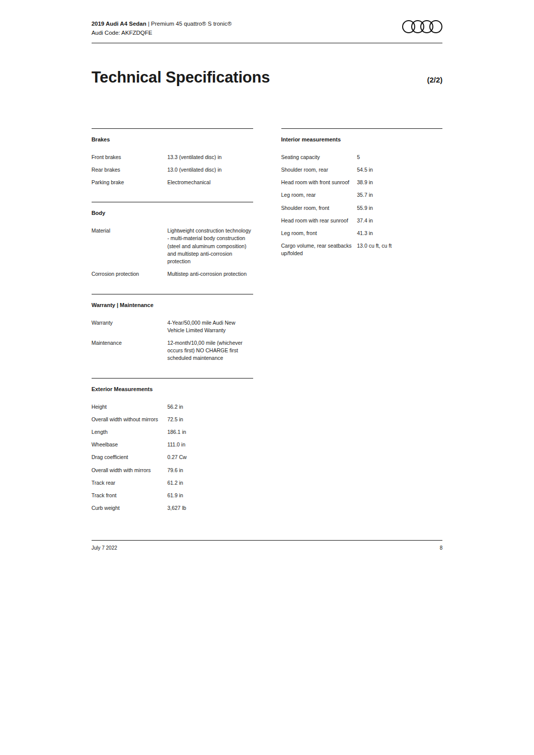2019 Audi A4 Sedan | Premium 45 quattro® S tronic®
Audi Code: AKFZDQFE
Technical Specifications
(2/2)
Brakes
| Front brakes | 13.3 (ventilated disc) in |
| Rear brakes | 13.0 (ventilated disc) in |
| Parking brake | Electromechanical |
Body
| Material | Lightweight construction technology - multi-material body construction (steel and aluminum composition) and multistep anti-corrosion protection |
| Corrosion protection | Multistep anti-corrosion protection |
Warranty | Maintenance
| Warranty | 4-Year/50,000 mile Audi New Vehicle Limited Warranty |
| Maintenance | 12-month/10,00 mile (whichever occurs first) NO CHARGE first scheduled maintenance |
Exterior Measurements
| Height | 56.2 in |
| Overall width without mirrors | 72.5 in |
| Length | 186.1 in |
| Wheelbase | 111.0 in |
| Drag coefficient | 0.27 Cw |
| Overall width with mirrors | 79.6 in |
| Track rear | 61.2 in |
| Track front | 61.9 in |
| Curb weight | 3,627 lb |
Interior measurements
| Seating capacity | 5 |
| Shoulder room, rear | 54.5 in |
| Head room with front sunroof | 38.9 in |
| Leg room, rear | 35.7 in |
| Shoulder room, front | 55.9 in |
| Head room with rear sunroof | 37.4 in |
| Leg room, front | 41.3 in |
| Cargo volume, rear seatbacks up/folded | 13.0 cu ft, cu ft |
July 7 2022
8